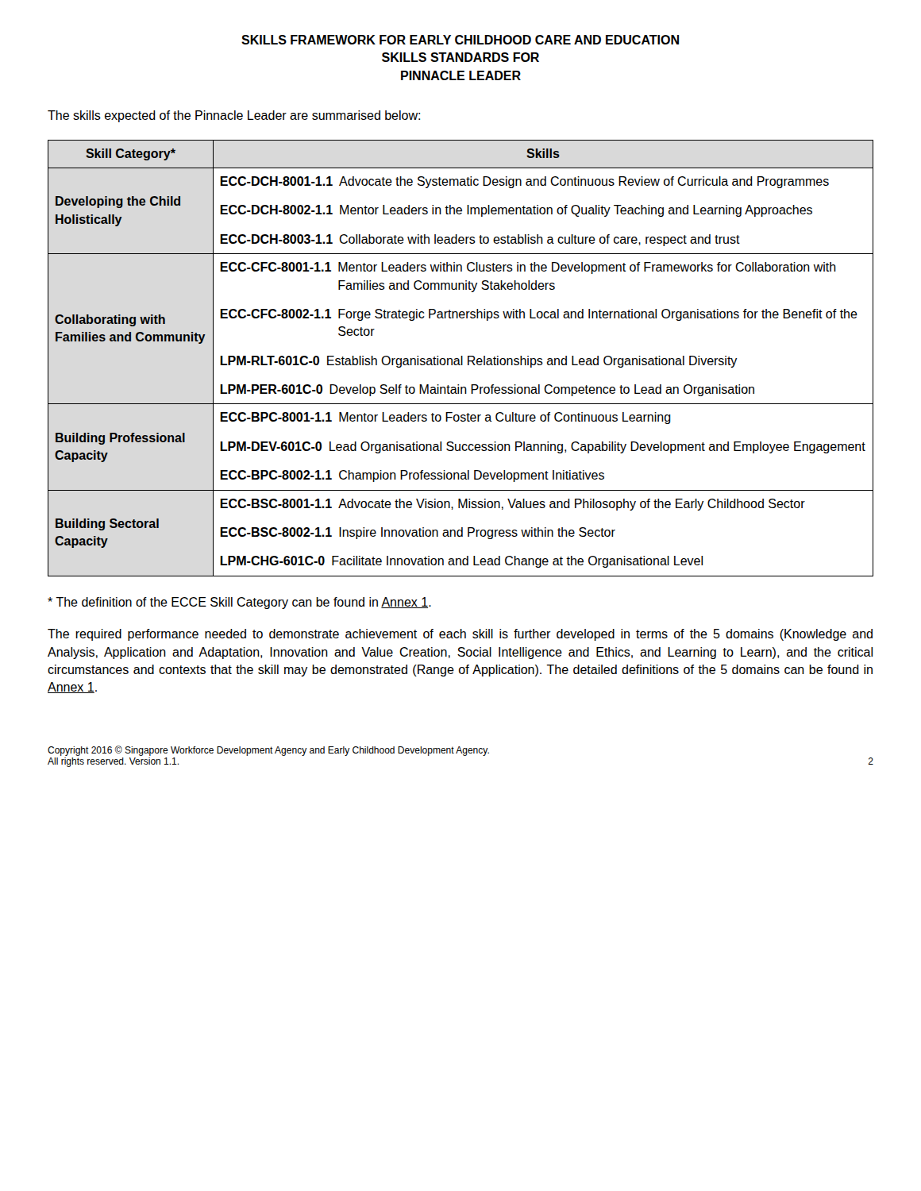SKILLS FRAMEWORK FOR EARLY CHILDHOOD CARE AND EDUCATION
SKILLS STANDARDS FOR
PINNACLE LEADER
The skills expected of the Pinnacle Leader are summarised below:
| Skill Category* | Skills |
| --- | --- |
| Developing the Child Holistically | ECC-DCH-8001-1.1 Advocate the Systematic Design and Continuous Review of Curricula and Programmes ECC-DCH-8002-1.1 Mentor Leaders in the Implementation of Quality Teaching and Learning Approaches ECC-DCH-8003-1.1 Collaborate with leaders to establish a culture of care, respect and trust |
| Collaborating with Families and Community | ECC-CFC-8001-1.1 Mentor Leaders within Clusters in the Development of Frameworks for Collaboration with Families and Community Stakeholders ECC-CFC-8002-1.1 Forge Strategic Partnerships with Local and International Organisations for the Benefit of the Sector LPM-RLT-601C-0 Establish Organisational Relationships and Lead Organisational Diversity LPM-PER-601C-0 Develop Self to Maintain Professional Competence to Lead an Organisation |
| Building Professional Capacity | ECC-BPC-8001-1.1 Mentor Leaders to Foster a Culture of Continuous Learning LPM-DEV-601C-0 Lead Organisational Succession Planning, Capability Development and Employee Engagement ECC-BPC-8002-1.1 Champion Professional Development Initiatives |
| Building Sectoral Capacity | ECC-BSC-8001-1.1 Advocate the Vision, Mission, Values and Philosophy of the Early Childhood Sector ECC-BSC-8002-1.1 Inspire Innovation and Progress within the Sector LPM-CHG-601C-0 Facilitate Innovation and Lead Change at the Organisational Level |
* The definition of the ECCE Skill Category can be found in Annex 1.
The required performance needed to demonstrate achievement of each skill is further developed in terms of the 5 domains (Knowledge and Analysis, Application and Adaptation, Innovation and Value Creation, Social Intelligence and Ethics, and Learning to Learn), and the critical circumstances and contexts that the skill may be demonstrated (Range of Application). The detailed definitions of the 5 domains can be found in Annex 1.
Copyright 2016 © Singapore Workforce Development Agency and Early Childhood Development Agency.
All rights reserved. Version 1.1.
2